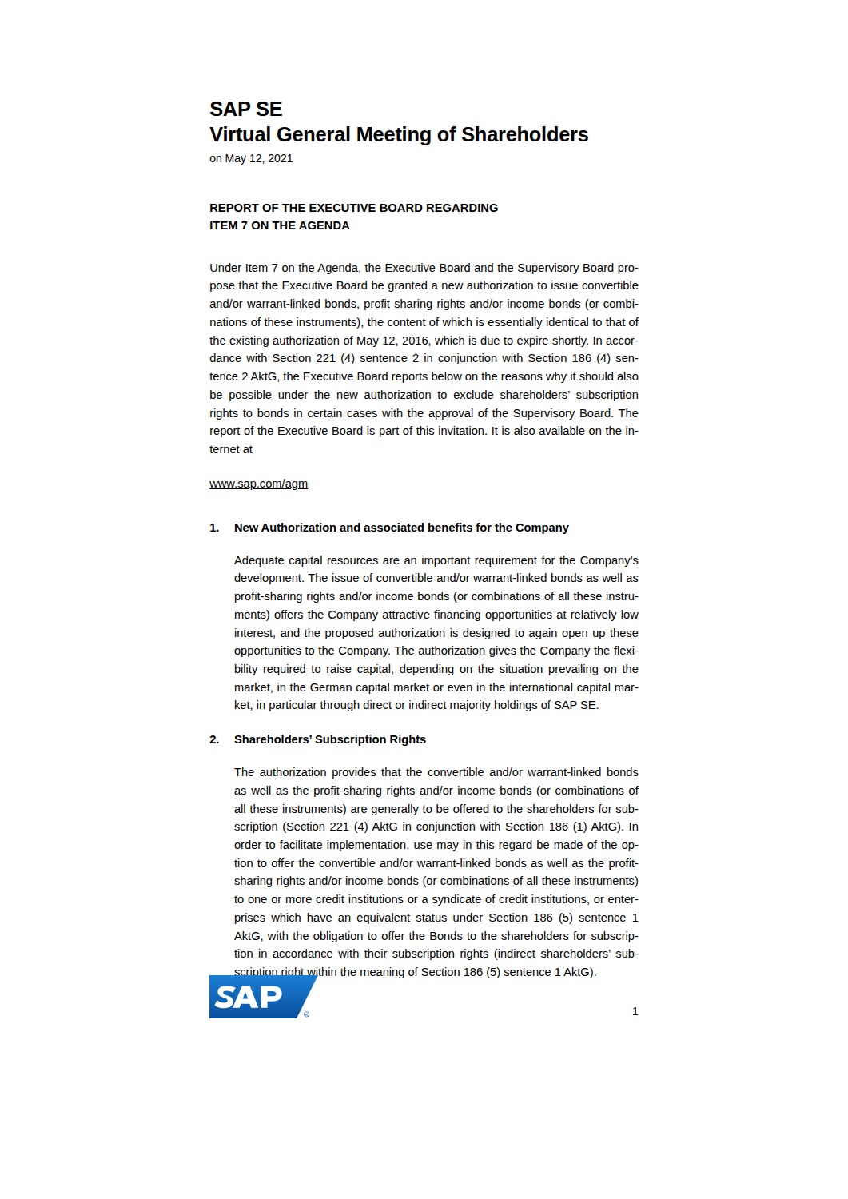SAP SE
Virtual General Meeting of Shareholders
on May 12, 2021
Report of the Executive Board regarding
Item 7 on the Agenda
Under Item 7 on the Agenda, the Executive Board and the Supervisory Board propose that the Executive Board be granted a new authorization to issue convertible and/or warrant-linked bonds, profit sharing rights and/or income bonds (or combinations of these instruments), the content of which is essentially identical to that of the existing authorization of May 12, 2016, which is due to expire shortly. In accordance with Section 221 (4) sentence 2 in conjunction with Section 186 (4) sentence 2 AktG, the Executive Board reports below on the reasons why it should also be possible under the new authorization to exclude shareholders’ subscription rights to bonds in certain cases with the approval of the Supervisory Board. The report of the Executive Board is part of this invitation. It is also available on the internet at
www.sap.com/agm
New Authorization and associated benefits for the Company
Adequate capital resources are an important requirement for the Company’s development. The issue of convertible and/or warrant-linked bonds as well as profit-sharing rights and/or income bonds (or combinations of all these instruments) offers the Company attractive financing opportunities at relatively low interest, and the proposed authorization is designed to again open up these opportunities to the Company. The authorization gives the Company the flexibility required to raise capital, depending on the situation prevailing on the market, in the German capital market or even in the international capital market, in particular through direct or indirect majority holdings of SAP SE.
Shareholders’ Subscription Rights
The authorization provides that the convertible and/or warrant-linked bonds as well as the profit-sharing rights and/or income bonds (or combinations of all these instruments) are generally to be offered to the shareholders for subscription (Section 221 (4) AktG in conjunction with Section 186 (1) AktG). In order to facilitate implementation, use may in this regard be made of the option to offer the convertible and/or warrant-linked bonds as well as the profit-sharing rights and/or income bonds (or combinations of all these instruments) to one or more credit institutions or a syndicate of credit institutions, or enterprises which have an equivalent status under Section 186 (5) sentence 1 AktG, with the obligation to offer the Bonds to the shareholders for subscription in accordance with their subscription rights (indirect shareholders’ subscription right within the meaning of Section 186 (5) sentence 1 AktG).
R
1